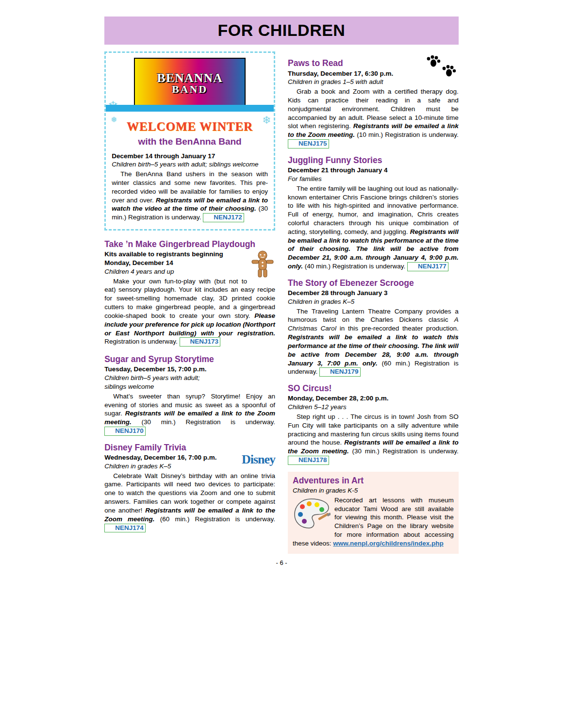FOR CHILDREN
❄ ❄ ❅
BENANNABAND
WELCOME WINTER
with the BenAnna Band
December 14 through January 17
Children birth–5 years with adult; siblings welcome
The BenAnna Band ushers in the season with winter classics and some new favorites. This pre-recorded video will be available for families to enjoy over and over. Registrants will be emailed a link to watch the video at the time of their choosing. (30 min.) Registration is underway. NENJ172
Take ’n Make Gingerbread Playdough
Kits available to registrants beginning
Monday, December 14
Children 4 years and up
Make your own fun-to-play with (but not to eat) sensory playdough. Your kit includes an easy recipe for sweet-smelling homemade clay, 3D printed cookie cutters to make gingerbread people, and a gingerbread cookie-shaped book to create your own story. Please include your preference for pick up location (Northport or East Northport building) with your registration. Registration is underway. NENJ173
Sugar and Syrup Storytime
Tuesday, December 15, 7:00 p.m.
Children birth–5 years with adult;
siblings welcome
What’s sweeter than syrup? Storytime! Enjoy an evening of stories and music as sweet as a spoonful of sugar. Registrants will be emailed a link to the Zoom meeting. (30 min.) Registration is underway. NENJ170
Disney Family Trivia
Disney
Wednesday, December 16, 7:00 p.m.
Children in grades K–5
Celebrate Walt Disney’s birthday with an online trivia game. Participants will need two devices to participate: one to watch the questions via Zoom and one to submit answers. Families can work together or compete against one another! Registrants will be emailed a link to the Zoom meeting. (60 min.) Registration is underway. NENJ174
Paws to Read
Thursday, December 17, 6:30 p.m.
Children in grades 1–5 with adult
Grab a book and Zoom with a certified therapy dog. Kids can practice their reading in a safe and nonjudgmental environment. Children must be accompanied by an adult. Please select a 10-minute time slot when registering. Registrants will be emailed a link to the Zoom meeting. (10 min.) Registration is underway. NENJ175
Juggling Funny Stories
December 21 through January 4
For families
The entire family will be laughing out loud as nationally-known entertainer Chris Fascione brings children’s stories to life with his high-spirited and innovative performance. Full of energy, humor, and imagination, Chris creates colorful characters through his unique combination of acting, storytelling, comedy, and juggling. Registrants will be emailed a link to watch this performance at the time of their choosing. The link will be active from December 21, 9:00 a.m. through January 4, 9:00 p.m. only. (40 min.) Registration is underway. NENJ177
The Story of Ebenezer Scrooge
December 28 through January 3
Children in grades K–5
The Traveling Lantern Theatre Company provides a humorous twist on the Charles Dickens classic A Christmas Carol in this pre-recorded theater production. Registrants will be emailed a link to watch this performance at the time of their choosing. The link will be active from December 28, 9:00 a.m. through January 3, 7:00 p.m. only. (60 min.) Registration is underway. NENJ179
SO Circus!
Monday, December 28, 2:00 p.m.
Children 5–12 years
Step right up . . . The circus is in town! Josh from SO Fun City will take participants on a silly adventure while practicing and mastering fun circus skills using items found around the house. Registrants will be emailed a link to the Zoom meeting. (30 min.) Registration is underway. NENJ178
Adventures in Art
Children in grades K-5
Recorded art lessons with museum educator Tami Wood are still available for viewing this month. Please visit the Children’s Page on the library website for more information about accessing these videos: www.nenpl.org/childrens/index.php
- 6 -